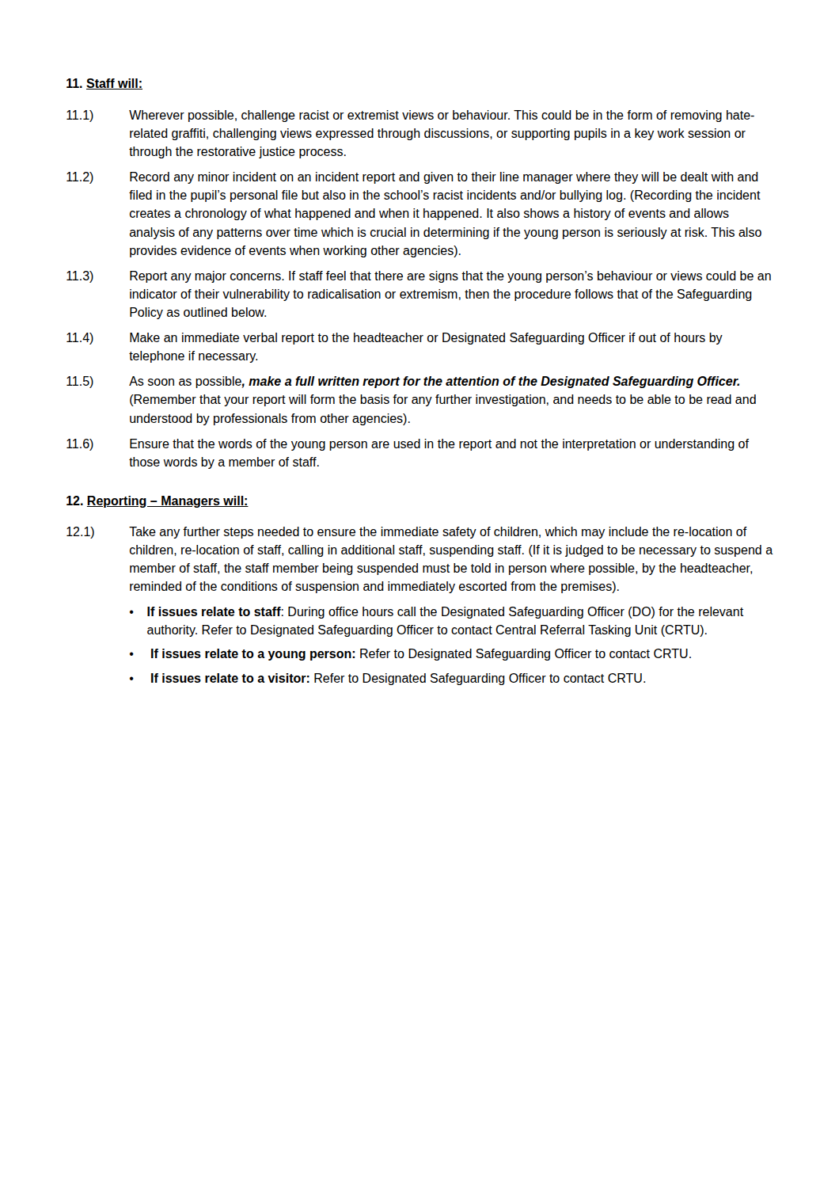11. Staff will:
11.1) Wherever possible, challenge racist or extremist views or behaviour. This could be in the form of removing hate-related graffiti, challenging views expressed through discussions, or supporting pupils in a key work session or through the restorative justice process.
11.2) Record any minor incident on an incident report and given to their line manager where they will be dealt with and filed in the pupil’s personal file but also in the school’s racist incidents and/or bullying log. (Recording the incident creates a chronology of what happened and when it happened. It also shows a history of events and allows analysis of any patterns over time which is crucial in determining if the young person is seriously at risk. This also provides evidence of events when working other agencies).
11.3) Report any major concerns. If staff feel that there are signs that the young person’s behaviour or views could be an indicator of their vulnerability to radicalisation or extremism, then the procedure follows that of the Safeguarding Policy as outlined below.
11.4) Make an immediate verbal report to the headteacher or Designated Safeguarding Officer if out of hours by telephone if necessary.
11.5) As soon as possible, make a full written report for the attention of the Designated Safeguarding Officer. (Remember that your report will form the basis for any further investigation, and needs to be able to be read and understood by professionals from other agencies).
11.6) Ensure that the words of the young person are used in the report and not the interpretation or understanding of those words by a member of staff.
12. Reporting – Managers will:
12.1) Take any further steps needed to ensure the immediate safety of children, which may include the re-location of children, re-location of staff, calling in additional staff, suspending staff. (If it is judged to be necessary to suspend a member of staff, the staff member being suspended must be told in person where possible, by the headteacher, reminded of the conditions of suspension and immediately escorted from the premises).
• If issues relate to staff: During office hours call the Designated Safeguarding Officer (DO) for the relevant authority. Refer to Designated Safeguarding Officer to contact Central Referral Tasking Unit (CRTU).
• If issues relate to a young person: Refer to Designated Safeguarding Officer to contact CRTU.
• If issues relate to a visitor: Refer to Designated Safeguarding Officer to contact CRTU.